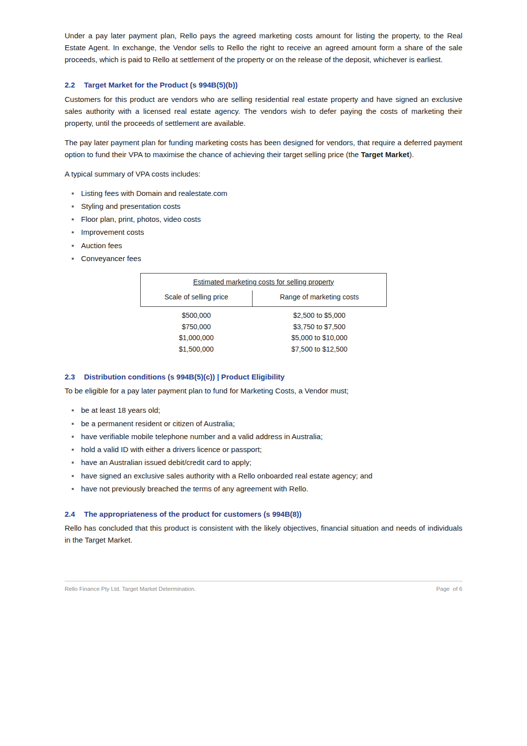Under a pay later payment plan, Rello pays the agreed marketing costs amount for listing the property, to the Real Estate Agent. In exchange, the Vendor sells to Rello the right to receive an agreed amount form a share of the sale proceeds, which is paid to Rello at settlement of the property or on the release of the deposit, whichever is earliest.
2.2 Target Market for the Product (s 994B(5)(b))
Customers for this product are vendors who are selling residential real estate property and have signed an exclusive sales authority with a licensed real estate agency. The vendors wish to defer paying the costs of marketing their property, until the proceeds of settlement are available.
The pay later payment plan for funding marketing costs has been designed for vendors, that require a deferred payment option to fund their VPA to maximise the chance of achieving their target selling price (the Target Market).
A typical summary of VPA costs includes:
Listing fees with Domain and realestate.com
Styling and presentation costs
Floor plan, print, photos, video costs
Improvement costs
Auction fees
Conveyancer fees
| Estimated marketing costs for selling property |
| Scale of selling price | Range of marketing costs |
| $500,000 | $2,500 to $5,000 |
| $750,000 | $3,750 to $7,500 |
| $1,000,000 | $5,000 to $10,000 |
| $1,500,000 | $7,500 to $12,500 |
2.3 Distribution conditions (s 994B(5)(c)) | Product Eligibility
To be eligible for a pay later payment plan to fund for Marketing Costs, a Vendor must;
be at least 18 years old;
be a permanent resident or citizen of Australia;
have verifiable mobile telephone number and a valid address in Australia;
hold a valid ID with either a drivers licence or passport;
have an Australian issued debit/credit card to apply;
have signed an exclusive sales authority with a Rello onboarded real estate agency; and
have not previously breached the terms of any agreement with Rello.
2.4 The appropriateness of the product for customers (s 994B(8))
Rello has concluded that this product is consistent with the likely objectives, financial situation and needs of individuals in the Target Market.
Rello Finance Pty Ltd. Target Market Determination. Page of 6